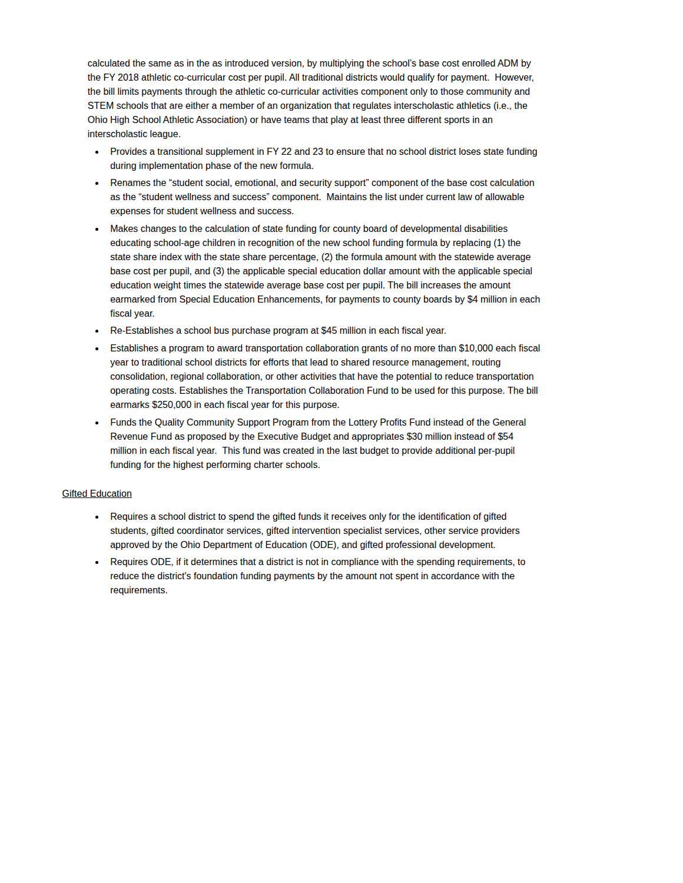calculated the same as in the as introduced version, by multiplying the school’s base cost enrolled ADM by the FY 2018 athletic co-curricular cost per pupil. All traditional districts would qualify for payment. However, the bill limits payments through the athletic co-curricular activities component only to those community and STEM schools that are either a member of an organization that regulates interscholastic athletics (i.e., the Ohio High School Athletic Association) or have teams that play at least three different sports in an interscholastic league.
Provides a transitional supplement in FY 22 and 23 to ensure that no school district loses state funding during implementation phase of the new formula.
Renames the “student social, emotional, and security support” component of the base cost calculation as the “student wellness and success” component. Maintains the list under current law of allowable expenses for student wellness and success.
Makes changes to the calculation of state funding for county board of developmental disabilities educating school-age children in recognition of the new school funding formula by replacing (1) the state share index with the state share percentage, (2) the formula amount with the statewide average base cost per pupil, and (3) the applicable special education dollar amount with the applicable special education weight times the statewide average base cost per pupil. The bill increases the amount earmarked from Special Education Enhancements, for payments to county boards by $4 million in each fiscal year.
Re-Establishes a school bus purchase program at $45 million in each fiscal year.
Establishes a program to award transportation collaboration grants of no more than $10,000 each fiscal year to traditional school districts for efforts that lead to shared resource management, routing consolidation, regional collaboration, or other activities that have the potential to reduce transportation operating costs. Establishes the Transportation Collaboration Fund to be used for this purpose. The bill earmarks $250,000 in each fiscal year for this purpose.
Funds the Quality Community Support Program from the Lottery Profits Fund instead of the General Revenue Fund as proposed by the Executive Budget and appropriates $30 million instead of $54 million in each fiscal year. This fund was created in the last budget to provide additional per-pupil funding for the highest performing charter schools.
Gifted Education
Requires a school district to spend the gifted funds it receives only for the identification of gifted students, gifted coordinator services, gifted intervention specialist services, other service providers approved by the Ohio Department of Education (ODE), and gifted professional development.
Requires ODE, if it determines that a district is not in compliance with the spending requirements, to reduce the district's foundation funding payments by the amount not spent in accordance with the requirements.